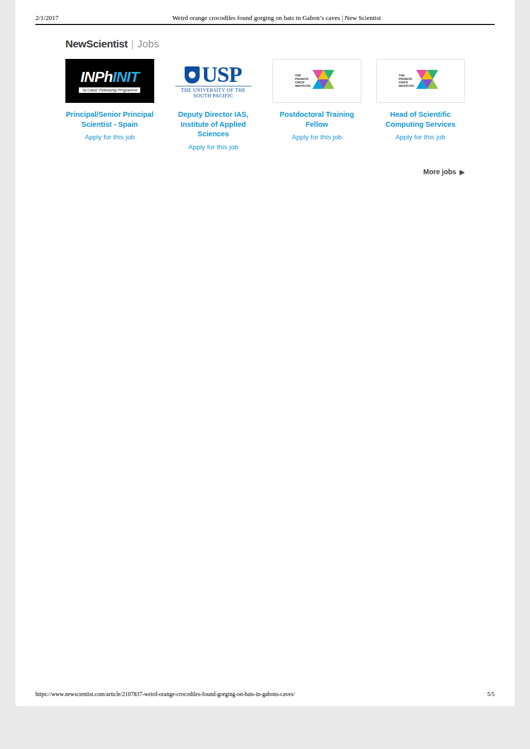2/1/2017 Weird orange crocodiles found gorging on bats in Gabon’s caves | New Scientist
NewScientist | Jobs
INPh INIT
"la Caixa" Fellowship Programme
Principal/Senior Principal Scientist - Spain
Apply for this job
USP
The University of the
South Pacific
Deputy Director IAS, Institute of Applied Sciences
Apply for this job
THE
FRANCIS
CRICK
INSTITUTE
Postdoctoral Training Fellow
Apply for this job
THE
FRANCIS
CRICK
INSTITUTE
Head of Scientific Computing Services
Apply for this job
More jobs ▶
https://www.newscientist.com/article/2107837-weird-orange-crocodiles-found-gorging-on-bats-in-gabons-caves/ 5/5